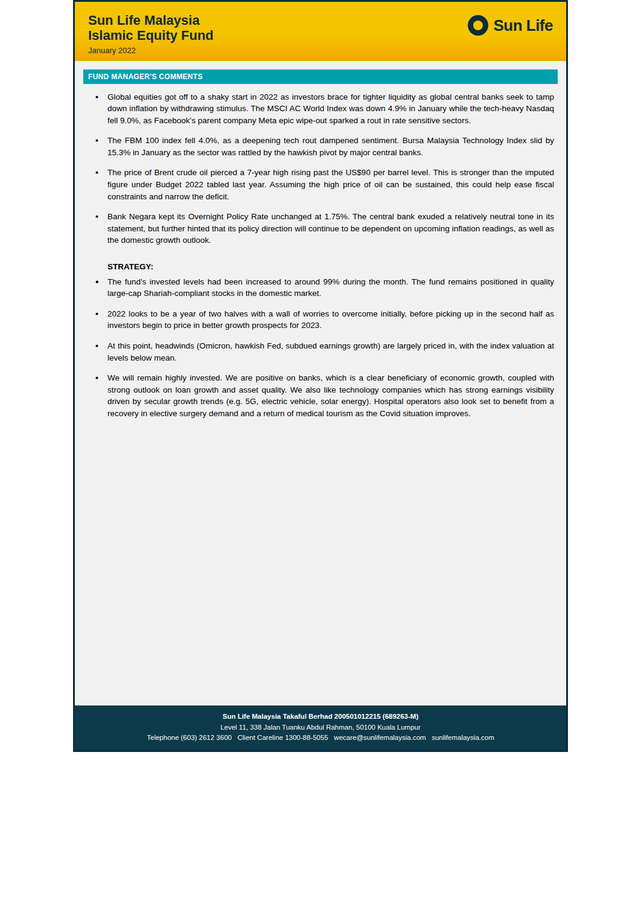Sun Life Malaysia
Islamic Equity Fund
January 2022
Sun Life
FUND MANAGER'S COMMENTS
Global equities got off to a shaky start in 2022 as investors brace for tighter liquidity as global central banks seek to tamp down inflation by withdrawing stimulus. The MSCI AC World Index was down 4.9% in January while the tech-heavy Nasdaq fell 9.0%, as Facebook's parent company Meta epic wipe-out sparked a rout in rate sensitive sectors.
The FBM 100 index fell 4.0%, as a deepening tech rout dampened sentiment. Bursa Malaysia Technology Index slid by 15.3% in January as the sector was rattled by the hawkish pivot by major central banks.
The price of Brent crude oil pierced a 7-year high rising past the US$90 per barrel level. This is stronger than the imputed figure under Budget 2022 tabled last year. Assuming the high price of oil can be sustained, this could help ease fiscal constraints and narrow the deficit.
Bank Negara kept its Overnight Policy Rate unchanged at 1.75%. The central bank exuded a relatively neutral tone in its statement, but further hinted that its policy direction will continue to be dependent on upcoming inflation readings, as well as the domestic growth outlook.
STRATEGY:
The fund's invested levels had been increased to around 99% during the month. The fund remains positioned in quality large-cap Shariah-compliant stocks in the domestic market.
2022 looks to be a year of two halves with a wall of worries to overcome initially, before picking up in the second half as investors begin to price in better growth prospects for 2023.
At this point, headwinds (Omicron, hawkish Fed, subdued earnings growth) are largely priced in, with the index valuation at levels below mean.
We will remain highly invested. We are positive on banks, which is a clear beneficiary of economic growth, coupled with strong outlook on loan growth and asset quality. We also like technology companies which has strong earnings visibility driven by secular growth trends (e.g. 5G, electric vehicle, solar energy). Hospital operators also look set to benefit from a recovery in elective surgery demand and a return of medical tourism as the Covid situation improves.
Sun Life Malaysia Takaful Berhad 200501012215 (689263-M)
Level 11, 338 Jalan Tuanku Abdul Rahman, 50100 Kuala Lumpur
Telephone (603) 2612 3600 Client Careline 1300-88-5055 wecare@sunlifemalaysia.com sunlifemalaysia.com